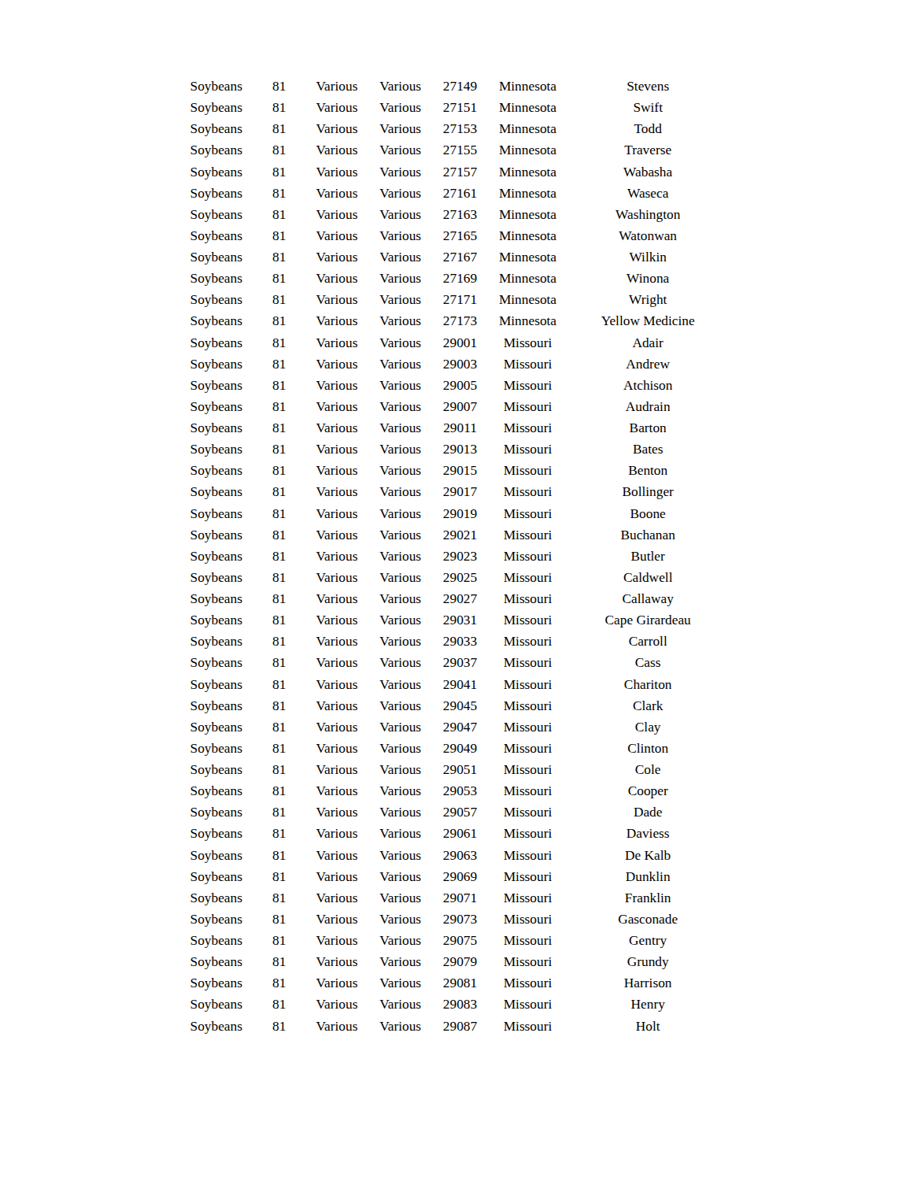| Soybeans | 81 | Various | Various | 27149 | Minnesota | Stevens |
| Soybeans | 81 | Various | Various | 27151 | Minnesota | Swift |
| Soybeans | 81 | Various | Various | 27153 | Minnesota | Todd |
| Soybeans | 81 | Various | Various | 27155 | Minnesota | Traverse |
| Soybeans | 81 | Various | Various | 27157 | Minnesota | Wabasha |
| Soybeans | 81 | Various | Various | 27161 | Minnesota | Waseca |
| Soybeans | 81 | Various | Various | 27163 | Minnesota | Washington |
| Soybeans | 81 | Various | Various | 27165 | Minnesota | Watonwan |
| Soybeans | 81 | Various | Various | 27167 | Minnesota | Wilkin |
| Soybeans | 81 | Various | Various | 27169 | Minnesota | Winona |
| Soybeans | 81 | Various | Various | 27171 | Minnesota | Wright |
| Soybeans | 81 | Various | Various | 27173 | Minnesota | Yellow Medicine |
| Soybeans | 81 | Various | Various | 29001 | Missouri | Adair |
| Soybeans | 81 | Various | Various | 29003 | Missouri | Andrew |
| Soybeans | 81 | Various | Various | 29005 | Missouri | Atchison |
| Soybeans | 81 | Various | Various | 29007 | Missouri | Audrain |
| Soybeans | 81 | Various | Various | 29011 | Missouri | Barton |
| Soybeans | 81 | Various | Various | 29013 | Missouri | Bates |
| Soybeans | 81 | Various | Various | 29015 | Missouri | Benton |
| Soybeans | 81 | Various | Various | 29017 | Missouri | Bollinger |
| Soybeans | 81 | Various | Various | 29019 | Missouri | Boone |
| Soybeans | 81 | Various | Various | 29021 | Missouri | Buchanan |
| Soybeans | 81 | Various | Various | 29023 | Missouri | Butler |
| Soybeans | 81 | Various | Various | 29025 | Missouri | Caldwell |
| Soybeans | 81 | Various | Various | 29027 | Missouri | Callaway |
| Soybeans | 81 | Various | Various | 29031 | Missouri | Cape Girardeau |
| Soybeans | 81 | Various | Various | 29033 | Missouri | Carroll |
| Soybeans | 81 | Various | Various | 29037 | Missouri | Cass |
| Soybeans | 81 | Various | Various | 29041 | Missouri | Chariton |
| Soybeans | 81 | Various | Various | 29045 | Missouri | Clark |
| Soybeans | 81 | Various | Various | 29047 | Missouri | Clay |
| Soybeans | 81 | Various | Various | 29049 | Missouri | Clinton |
| Soybeans | 81 | Various | Various | 29051 | Missouri | Cole |
| Soybeans | 81 | Various | Various | 29053 | Missouri | Cooper |
| Soybeans | 81 | Various | Various | 29057 | Missouri | Dade |
| Soybeans | 81 | Various | Various | 29061 | Missouri | Daviess |
| Soybeans | 81 | Various | Various | 29063 | Missouri | De Kalb |
| Soybeans | 81 | Various | Various | 29069 | Missouri | Dunklin |
| Soybeans | 81 | Various | Various | 29071 | Missouri | Franklin |
| Soybeans | 81 | Various | Various | 29073 | Missouri | Gasconade |
| Soybeans | 81 | Various | Various | 29075 | Missouri | Gentry |
| Soybeans | 81 | Various | Various | 29079 | Missouri | Grundy |
| Soybeans | 81 | Various | Various | 29081 | Missouri | Harrison |
| Soybeans | 81 | Various | Various | 29083 | Missouri | Henry |
| Soybeans | 81 | Various | Various | 29087 | Missouri | Holt |